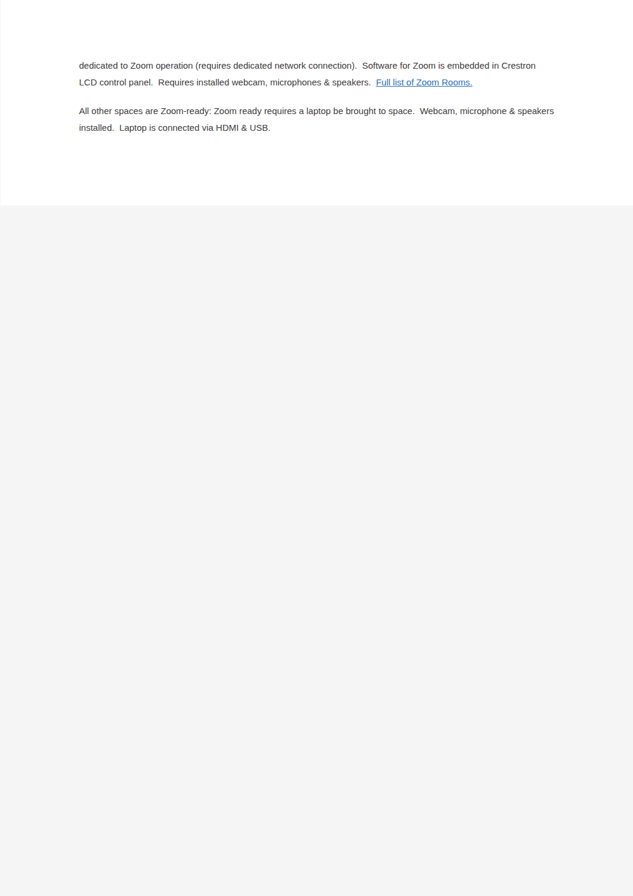dedicated to Zoom operation (requires dedicated network connection). Software for Zoom is embedded in Crestron LCD control panel. Requires installed webcam, microphones & speakers. Full list of Zoom Rooms.
All other spaces are Zoom-ready: Zoom ready requires a laptop be brought to space. Webcam, microphone & speakers installed. Laptop is connected via HDMI & USB.